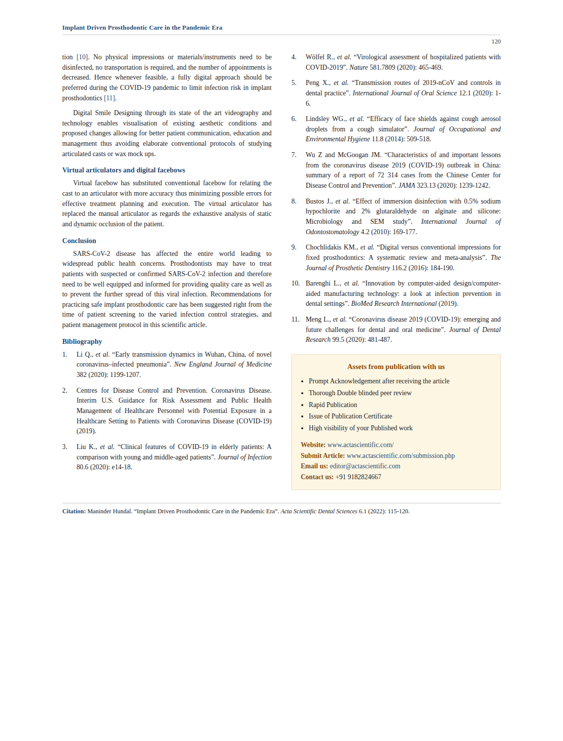Implant Driven Prosthodontic Care in the Pandemic Era
120
tion [10]. No physical impressions or materials/instruments need to be disinfected, no transportation is required, and the number of appointments is decreased. Hence whenever feasible, a fully digital approach should be preferred during the COVID-19 pandemic to limit infection risk in implant prosthodontics [11].
Digital Smile Designing through its state of the art videography and technology enables visualisation of existing aesthetic conditions and proposed changes allowing for better patient communication, education and management thus avoiding elaborate conventional protocols of studying articulated casts or wax mock ups.
Virtual articulators and digital facebows
Virtual facebow has substituted conventional facebow for relating the cast to an articulator with more accuracy thus minimizing possible errors for effective treatment planning and execution. The virtual articulator has replaced the manual articulator as regards the exhaustive analysis of static and dynamic occlusion of the patient.
Conclusion
SARS-CoV-2 disease has affected the entire world leading to widespread public health concerns. Prosthodontists may have to treat patients with suspected or confirmed SARS-CoV-2 infection and therefore need to be well equipped and informed for providing quality care as well as to prevent the further spread of this viral infection. Recommendations for practicing safe implant prosthodontic care has been suggested right from the time of patient screening to the varied infection control strategies, and patient management protocol in this scientific article.
Bibliography
Li Q., et al. “Early transmission dynamics in Wuhan, China, of novel coronavirus–infected pneumonia”. New England Journal of Medicine 382 (2020): 1199-1207.
Centres for Disease Control and Prevention. Coronavirus Disease. Interim U.S. Guidance for Risk Assessment and Public Health Management of Healthcare Personnel with Potential Exposure in a Healthcare Setting to Patients with Coronavirus Disease (COVID-19) (2019).
Liu K., et al. “Clinical features of COVID-19 in elderly patients: A comparison with young and middle-aged patients”. Journal of Infection 80.6 (2020): e14-18.
Wölfel R., et al. “Virological assessment of hospitalized patients with COVID-2019”. Nature 581.7809 (2020): 465-469.
Peng X., et al. “Transmission routes of 2019-nCoV and controls in dental practice”. International Journal of Oral Science 12.1 (2020): 1-6.
Lindsley WG., et al. “Efficacy of face shields against cough aerosol droplets from a cough simulator”. Journal of Occupational and Environmental Hygiene 11.8 (2014): 509-518.
Wu Z and McGoogan JM. “Characteristics of and important lessons from the coronavirus disease 2019 (COVID-19) outbreak in China: summary of a report of 72 314 cases from the Chinese Center for Disease Control and Prevention”. JAMA 323.13 (2020): 1239-1242.
Bustos J., et al. “Effect of immersion disinfection with 0.5% sodium hypochlorite and 2% glutaraldehyde on alginate and silicone: Microbiology and SEM study”. International Journal of Odontostomatology 4.2 (2010): 169-177.
Chochlidakis KM., et al. “Digital versus conventional impressions for fixed prosthodontics: A systematic review and meta-analysis”. The Journal of Prosthetic Dentistry 116.2 (2016): 184-190.
Barenghi L., et al. “Innovation by computer-aided design/computer-aided manufacturing technology: a look at infection prevention in dental settings”. BioMed Research International (2019).
Meng L., et al. “Coronavirus disease 2019 (COVID-19): emerging and future challenges for dental and oral medicine”. Journal of Dental Research 99.5 (2020): 481-487.
Assets from publication with us
Prompt Acknowledgement after receiving the article
Thorough Double blinded peer review
Rapid Publication
Issue of Publication Certificate
High visibility of your Published work
Website: www.actascientific.com/
Submit Article: www.actascientific.com/submission.php
Email us: editor@actascientific.com
Contact us: +91 9182824667
Citation: Maninder Hundal. “Implant Driven Prosthodontic Care in the Pandemic Era”. Acta Scientific Dental Sciences 6.1 (2022): 115-120.